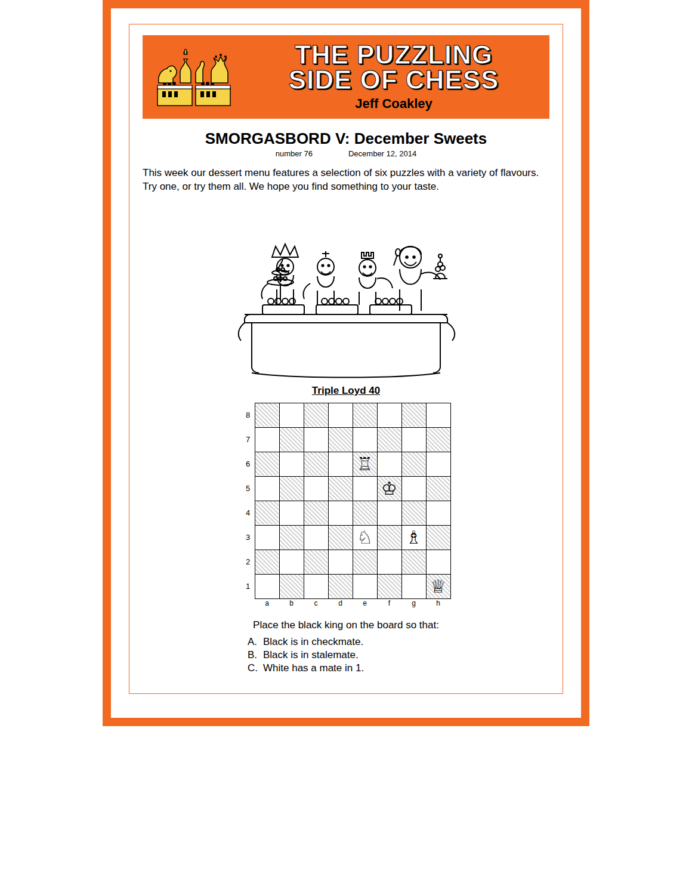Chess pieces at a buffet
The Puzzling
Side of Chess
Jeff Coakley
SMORGASBORD V: December Sweets
number 76 December 12, 2014
This week our dessert menu features a selection of six puzzles with a variety of flavours. Try one, or try them all. We hope you find something to your taste.
Chess pieces at a dessert buffet
Triple Loyd 40
| 8 | | | | | | | | |
| 7 | | | | | | | | |
| 6 | | | | | ♖ | | | |
| 5 | | | | | | ♔ | | |
| 4 | | | | | | | | |
| 3 | | | | | ♘ | | ♗ | |
| 2 | | | | | | | | |
| 1 | | | | | | | | ♕ |
| | a | b | c | d | e | f | g | h |
Place the black king on the board so that:
A. Black is in checkmate.
B. Black is in stalemate.
C. White has a mate in 1.